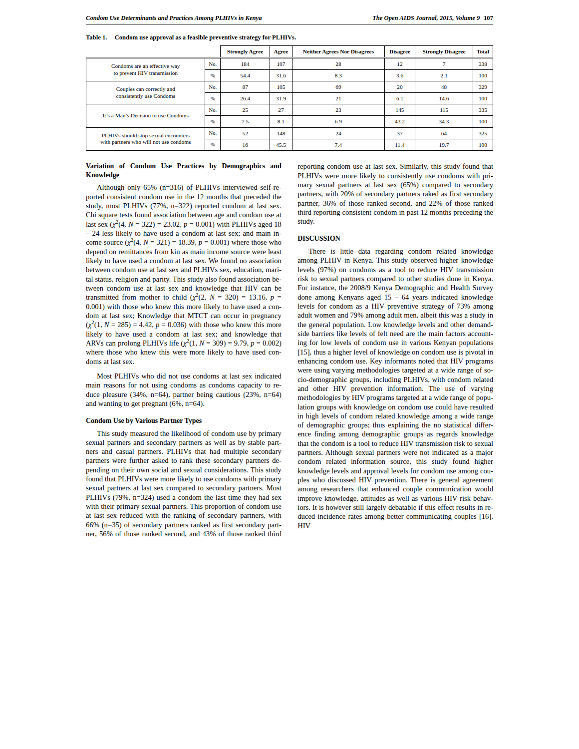Condom Use Determinants and Practices Among PLHIVs in Kenya The Open AIDS Journal, 2015, Volume 9107
Table 1. Condom use approval as a feasible preventive strategy for PLHIVs.
| | Strongly Agree | Agree | Neither Agrees Nor Disagrees | Disagree | Strongly Disagree | Total |
| --- | --- | --- | --- | --- | --- | --- |
| Condoms are an effective way to prevent HIV transmission | No. | 184 | 107 | 28 | 12 | 7 | 338 |
| % | 54.4 | 31.6 | 8.3 | 3.6 | 2.1 | 100 |
| Couples can correctly and consistently use Condoms | No. | 87 | 105 | 69 | 20 | 48 | 329 |
| % | 26.4 | 31.9 | 21 | 6.1 | 14.6 | 100 |
| It’s a Man’s Decision to use Condoms | No. | 25 | 27 | 23 | 145 | 115 | 335 |
| % | 7.5 | 8.1 | 6.9 | 43.2 | 34.3 | 100 |
| PLHIVs should stop sexual encounters with partners who will not use condoms | No. | 52 | 148 | 24 | 37 | 64 | 325 |
| % | 16 | 45.5 | 7.4 | 11.4 | 19.7 | 100 |
Variation of Condom Use Practices by Demographics and Knowledge
Although only 65% (n=316) of PLHIVs interviewed self-reported consistent condom use in the 12 months that preceded the study, most PLHIVs (77%, n=322) reported condom at last sex. Chi square tests found association between age and condom use at last sex (χ2(4, N = 322) = 23.02, p = 0.001) with PLHIVs aged 18 – 24 less likely to have used a condom at last sex; and main income source (χ2(4, N = 321) = 18.39, p = 0.001) where those who depend on remittances from kin as main income source were least likely to have used a condom at last sex. We found no association between condom use at last sex and PLHIVs sex, education, marital status, religion and parity. This study also found association between condom use at last sex and knowledge that HIV can be transmitted from mother to child (χ2(2, N = 320) = 13.16, p = 0.001) with those who knew this more likely to have used a condom at last sex; Knowledge that MTCT can occur in pregnancy (χ2(1, N = 285) = 4.42, p = 0.036) with those who knew this more likely to have used a condom at last sex; and knowledge that ARVs can prolong PLHIVs life (χ2(1, N = 309) = 9.79, p = 0.002) where those who knew this were more likely to have used condoms at last sex.
Most PLHIVs who did not use condoms at last sex indicated main reasons for not using condoms as condoms capacity to reduce pleasure (34%, n=64), partner being cautious (23%, n=64) and wanting to get pregnant (6%, n=64).
Condom Use by Various Partner Types
This study measured the likelihood of condom use by primary sexual partners and secondary partners as well as by stable partners and casual partners. PLHIVs that had multiple secondary partners were further asked to rank these secondary partners depending on their own social and sexual considerations. This study found that PLHIVs were more likely to use condoms with primary sexual partners at last sex compared to secondary partners. Most PLHIVs (79%, n=324) used a condom the last time they had sex with their primary sexual partners. This proportion of condom use at last sex reduced with the ranking of secondary partners, with 66% (n=35) of secondary partners ranked as first secondary partner, 56% of those ranked second, and 43% of those ranked third reporting condom use at last sex. Similarly, this study found that PLHIVs were more likely to consistently use condoms with primary sexual partners at last sex (65%) compared to secondary partners, with 20% of secondary partners raked as first secondary partner, 36% of those ranked second, and 22% of those ranked third reporting consistent condom in past 12 months preceding the study.
DISCUSSION
There is little data regarding condom related knowledge among PLHIV in Kenya. This study observed higher knowledge levels (97%) on condoms as a tool to reduce HIV transmission risk to sexual partners compared to other studies done in Kenya. For instance, the 2008/9 Kenya Demographic and Health Survey done among Kenyans aged 15 – 64 years indicated knowledge levels for condom as a HIV preventive strategy of 73% among adult women and 79% among adult men, albeit this was a study in the general population. Low knowledge levels and other demand-side barriers like levels of felt need are the main factors accounting for low levels of condom use in various Kenyan populations [15], thus a higher level of knowledge on condom use is pivotal in enhancing condom use. Key informants noted that HIV programs were using varying methodologies targeted at a wide range of socio-demographic groups, including PLHIVs, with condom related and other HIV prevention information. The use of varying methodologies by HIV programs targeted at a wide range of population groups with knowledge on condom use could have resulted in high levels of condom related knowledge among a wide range of demographic groups; thus explaining the no statistical difference finding among demographic groups as regards knowledge that the condom is a tool to reduce HIV transmission risk to sexual partners. Although sexual partners were not indicated as a major condom related information source, this study found higher knowledge levels and approval levels for condom use among couples who discussed HIV prevention. There is general agreement among researchers that enhanced couple communication would improve knowledge, attitudes as well as various HIV risk behaviors. It is however still largely debatable if this effect results in reduced incidence rates among better communicating couples [16]. HIV